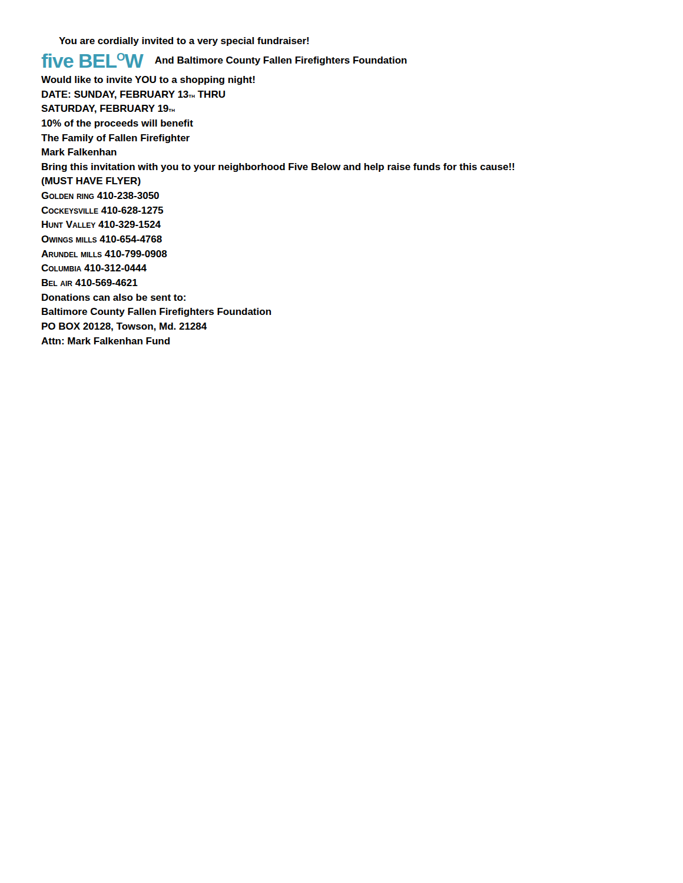You are cordially invited to a very special fundraiser!
five BELOW And Baltimore County Fallen Firefighters Foundation
Would like to invite YOU to a shopping night!
DATE: SUNDAY, FEBRUARY 13TH THRU
SATURDAY, FEBRUARY 19TH
10% of the proceeds will benefit
The Family of Fallen Firefighter
Mark Falkenhan
Bring this invitation with you to your neighborhood Five Below and help raise funds for this cause!!
(MUST HAVE FLYER)
Golden ring 410-238-3050
Cockeysville 410-628-1275
Hunt Valley 410-329-1524
Owings mills 410-654-4768
Arundel mills 410-799-0908
Columbia 410-312-0444
Bel air 410-569-4621
Donations can also be sent to:
Baltimore County Fallen Firefighters Foundation
PO BOX 20128, Towson, Md. 21284
Attn: Mark Falkenhan Fund